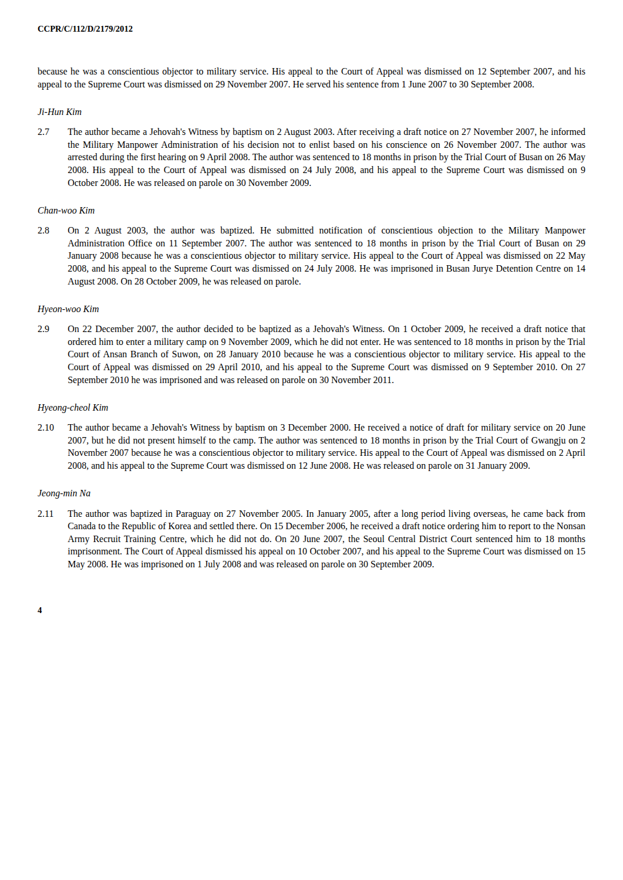CCPR/C/112/D/2179/2012
because he was a conscientious objector to military service. His appeal to the Court of Appeal was dismissed on 12 September 2007, and his appeal to the Supreme Court was dismissed on 29 November 2007. He served his sentence from 1 June 2007 to 30 September 2008.
Ji-Hun Kim
2.7 The author became a Jehovah's Witness by baptism on 2 August 2003. After receiving a draft notice on 27 November 2007, he informed the Military Manpower Administration of his decision not to enlist based on his conscience on 26 November 2007. The author was arrested during the first hearing on 9 April 2008. The author was sentenced to 18 months in prison by the Trial Court of Busan on 26 May 2008. His appeal to the Court of Appeal was dismissed on 24 July 2008, and his appeal to the Supreme Court was dismissed on 9 October 2008. He was released on parole on 30 November 2009.
Chan-woo Kim
2.8 On 2 August 2003, the author was baptized. He submitted notification of conscientious objection to the Military Manpower Administration Office on 11 September 2007. The author was sentenced to 18 months in prison by the Trial Court of Busan on 29 January 2008 because he was a conscientious objector to military service. His appeal to the Court of Appeal was dismissed on 22 May 2008, and his appeal to the Supreme Court was dismissed on 24 July 2008. He was imprisoned in Busan Jurye Detention Centre on 14 August 2008. On 28 October 2009, he was released on parole.
Hyeon-woo Kim
2.9 On 22 December 2007, the author decided to be baptized as a Jehovah's Witness. On 1 October 2009, he received a draft notice that ordered him to enter a military camp on 9 November 2009, which he did not enter. He was sentenced to 18 months in prison by the Trial Court of Ansan Branch of Suwon, on 28 January 2010 because he was a conscientious objector to military service. His appeal to the Court of Appeal was dismissed on 29 April 2010, and his appeal to the Supreme Court was dismissed on 9 September 2010. On 27 September 2010 he was imprisoned and was released on parole on 30 November 2011.
Hyeong-cheol Kim
2.10 The author became a Jehovah's Witness by baptism on 3 December 2000. He received a notice of draft for military service on 20 June 2007, but he did not present himself to the camp. The author was sentenced to 18 months in prison by the Trial Court of Gwangju on 2 November 2007 because he was a conscientious objector to military service. His appeal to the Court of Appeal was dismissed on 2 April 2008, and his appeal to the Supreme Court was dismissed on 12 June 2008. He was released on parole on 31 January 2009.
Jeong-min Na
2.11 The author was baptized in Paraguay on 27 November 2005. In January 2005, after a long period living overseas, he came back from Canada to the Republic of Korea and settled there. On 15 December 2006, he received a draft notice ordering him to report to the Nonsan Army Recruit Training Centre, which he did not do. On 20 June 2007, the Seoul Central District Court sentenced him to 18 months imprisonment. The Court of Appeal dismissed his appeal on 10 October 2007, and his appeal to the Supreme Court was dismissed on 15 May 2008. He was imprisoned on 1 July 2008 and was released on parole on 30 September 2009.
4